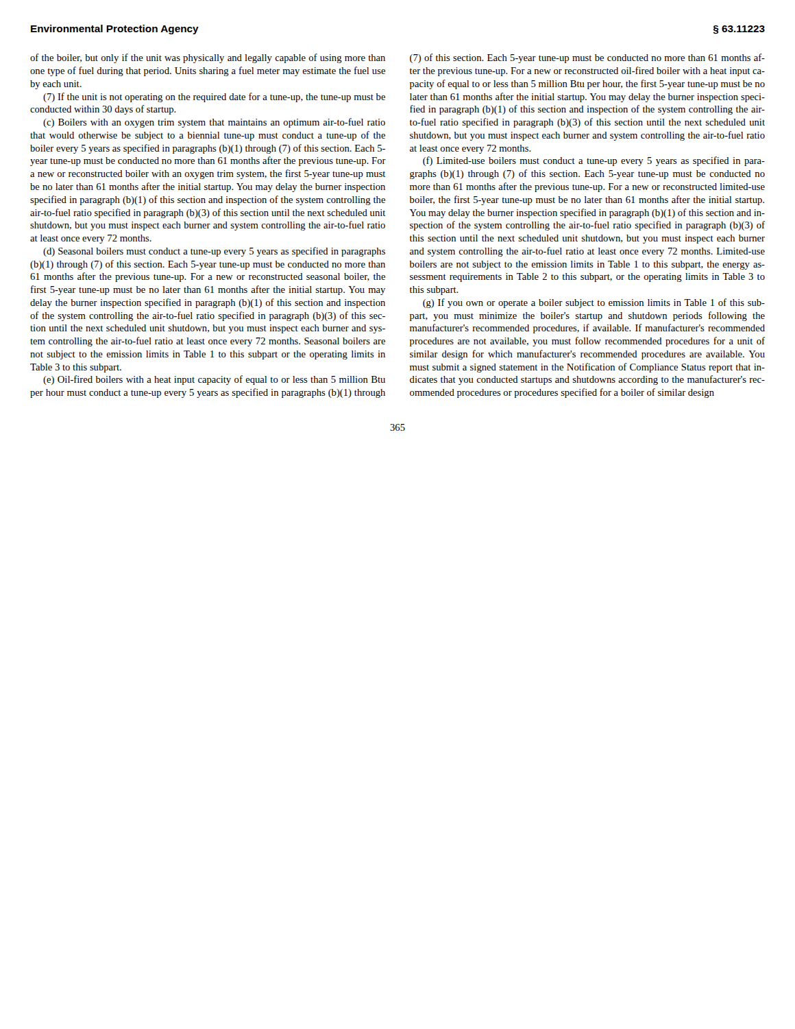Environmental Protection Agency § 63.11223
of the boiler, but only if the unit was physically and legally capable of using more than one type of fuel during that period. Units sharing a fuel meter may estimate the fuel use by each unit.
(7) If the unit is not operating on the required date for a tune-up, the tune-up must be conducted within 30 days of startup.
(c) Boilers with an oxygen trim system that maintains an optimum air-to-fuel ratio that would otherwise be subject to a biennial tune-up must conduct a tune-up of the boiler every 5 years as specified in paragraphs (b)(1) through (7) of this section. Each 5-year tune-up must be conducted no more than 61 months after the previous tune-up. For a new or reconstructed boiler with an oxygen trim system, the first 5-year tune-up must be no later than 61 months after the initial startup. You may delay the burner inspection specified in paragraph (b)(1) of this section and inspection of the system controlling the air-to-fuel ratio specified in paragraph (b)(3) of this section until the next scheduled unit shutdown, but you must inspect each burner and system controlling the air-to-fuel ratio at least once every 72 months.
(d) Seasonal boilers must conduct a tune-up every 5 years as specified in paragraphs (b)(1) through (7) of this section. Each 5-year tune-up must be conducted no more than 61 months after the previous tune-up. For a new or reconstructed seasonal boiler, the first 5-year tune-up must be no later than 61 months after the initial startup. You may delay the burner inspection specified in paragraph (b)(1) of this section and inspection of the system controlling the air-to-fuel ratio specified in paragraph (b)(3) of this section until the next scheduled unit shutdown, but you must inspect each burner and system controlling the air-to-fuel ratio at least once every 72 months. Seasonal boilers are not subject to the emission limits in Table 1 to this subpart or the operating limits in Table 3 to this subpart.
(e) Oil-fired boilers with a heat input capacity of equal to or less than 5 million Btu per hour must conduct a tune-up every 5 years as specified in paragraphs (b)(1) through (7) of this section. Each 5-year tune-up must be conducted no more than 61 months after the previous tune-up. For a new or reconstructed oil-fired boiler with a heat input capacity of equal to or less than 5 million Btu per hour, the first 5-year tune-up must be no later than 61 months after the initial startup. You may delay the burner inspection specified in paragraph (b)(1) of this section and inspection of the system controlling the air-to-fuel ratio specified in paragraph (b)(3) of this section until the next scheduled unit shutdown, but you must inspect each burner and system controlling the air-to-fuel ratio at least once every 72 months.
(f) Limited-use boilers must conduct a tune-up every 5 years as specified in paragraphs (b)(1) through (7) of this section. Each 5-year tune-up must be conducted no more than 61 months after the previous tune-up. For a new or reconstructed limited-use boiler, the first 5-year tune-up must be no later than 61 months after the initial startup. You may delay the burner inspection specified in paragraph (b)(1) of this section and inspection of the system controlling the air-to-fuel ratio specified in paragraph (b)(3) of this section until the next scheduled unit shutdown, but you must inspect each burner and system controlling the air-to-fuel ratio at least once every 72 months. Limited-use boilers are not subject to the emission limits in Table 1 to this subpart, the energy assessment requirements in Table 2 to this subpart, or the operating limits in Table 3 to this subpart.
(g) If you own or operate a boiler subject to emission limits in Table 1 of this subpart, you must minimize the boiler's startup and shutdown periods following the manufacturer's recommended procedures, if available. If manufacturer's recommended procedures are not available, you must follow recommended procedures for a unit of similar design for which manufacturer's recommended procedures are available. You must submit a signed statement in the Notification of Compliance Status report that indicates that you conducted startups and shutdowns according to the manufacturer's recommended procedures or procedures specified for a boiler of similar design
365